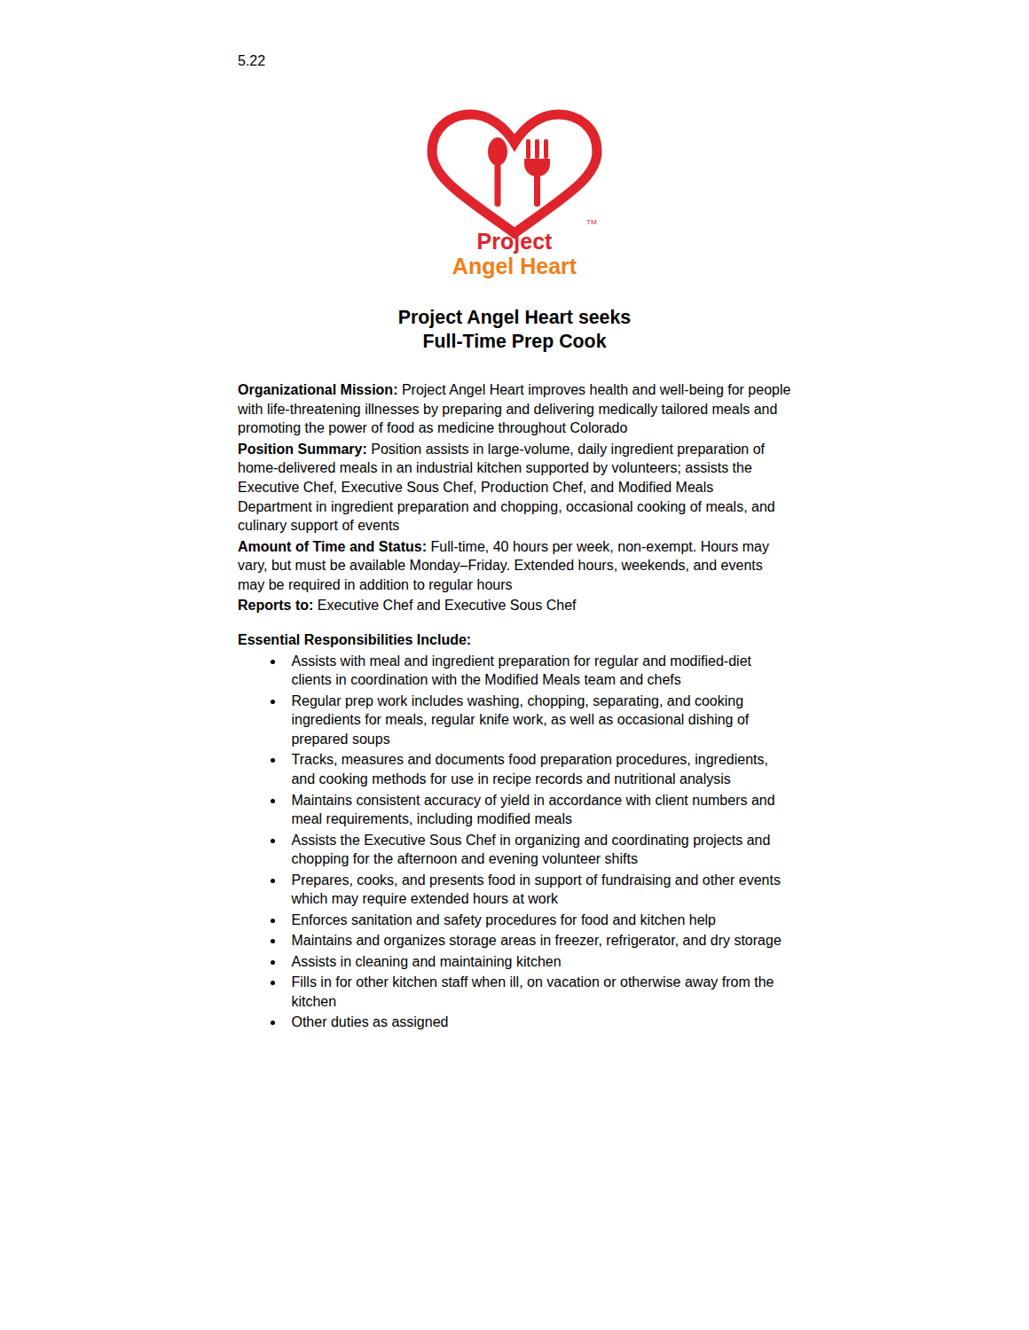5.22
Project Angel Heart TM
Project Angel Heart seeks
Full-Time Prep Cook
Organizational Mission: Project Angel Heart improves health and well-being for people with life-threatening illnesses by preparing and delivering medically tailored meals and promoting the power of food as medicine throughout Colorado
Position Summary: Position assists in large-volume, daily ingredient preparation of home-delivered meals in an industrial kitchen supported by volunteers; assists the Executive Chef, Executive Sous Chef, Production Chef, and Modified Meals Department in ingredient preparation and chopping, occasional cooking of meals, and culinary support of events
Amount of Time and Status: Full-time, 40 hours per week, non-exempt. Hours may vary, but must be available Monday–Friday. Extended hours, weekends, and events may be required in addition to regular hours
Reports to: Executive Chef and Executive Sous Chef
Essential Responsibilities Include:
Assists with meal and ingredient preparation for regular and modified-diet clients in coordination with the Modified Meals team and chefs
Regular prep work includes washing, chopping, separating, and cooking ingredients for meals, regular knife work, as well as occasional dishing of prepared soups
Tracks, measures and documents food preparation procedures, ingredients, and cooking methods for use in recipe records and nutritional analysis
Maintains consistent accuracy of yield in accordance with client numbers and meal requirements, including modified meals
Assists the Executive Sous Chef in organizing and coordinating projects and chopping for the afternoon and evening volunteer shifts
Prepares, cooks, and presents food in support of fundraising and other events which may require extended hours at work
Enforces sanitation and safety procedures for food and kitchen help
Maintains and organizes storage areas in freezer, refrigerator, and dry storage
Assists in cleaning and maintaining kitchen
Fills in for other kitchen staff when ill, on vacation or otherwise away from the kitchen
Other duties as assigned